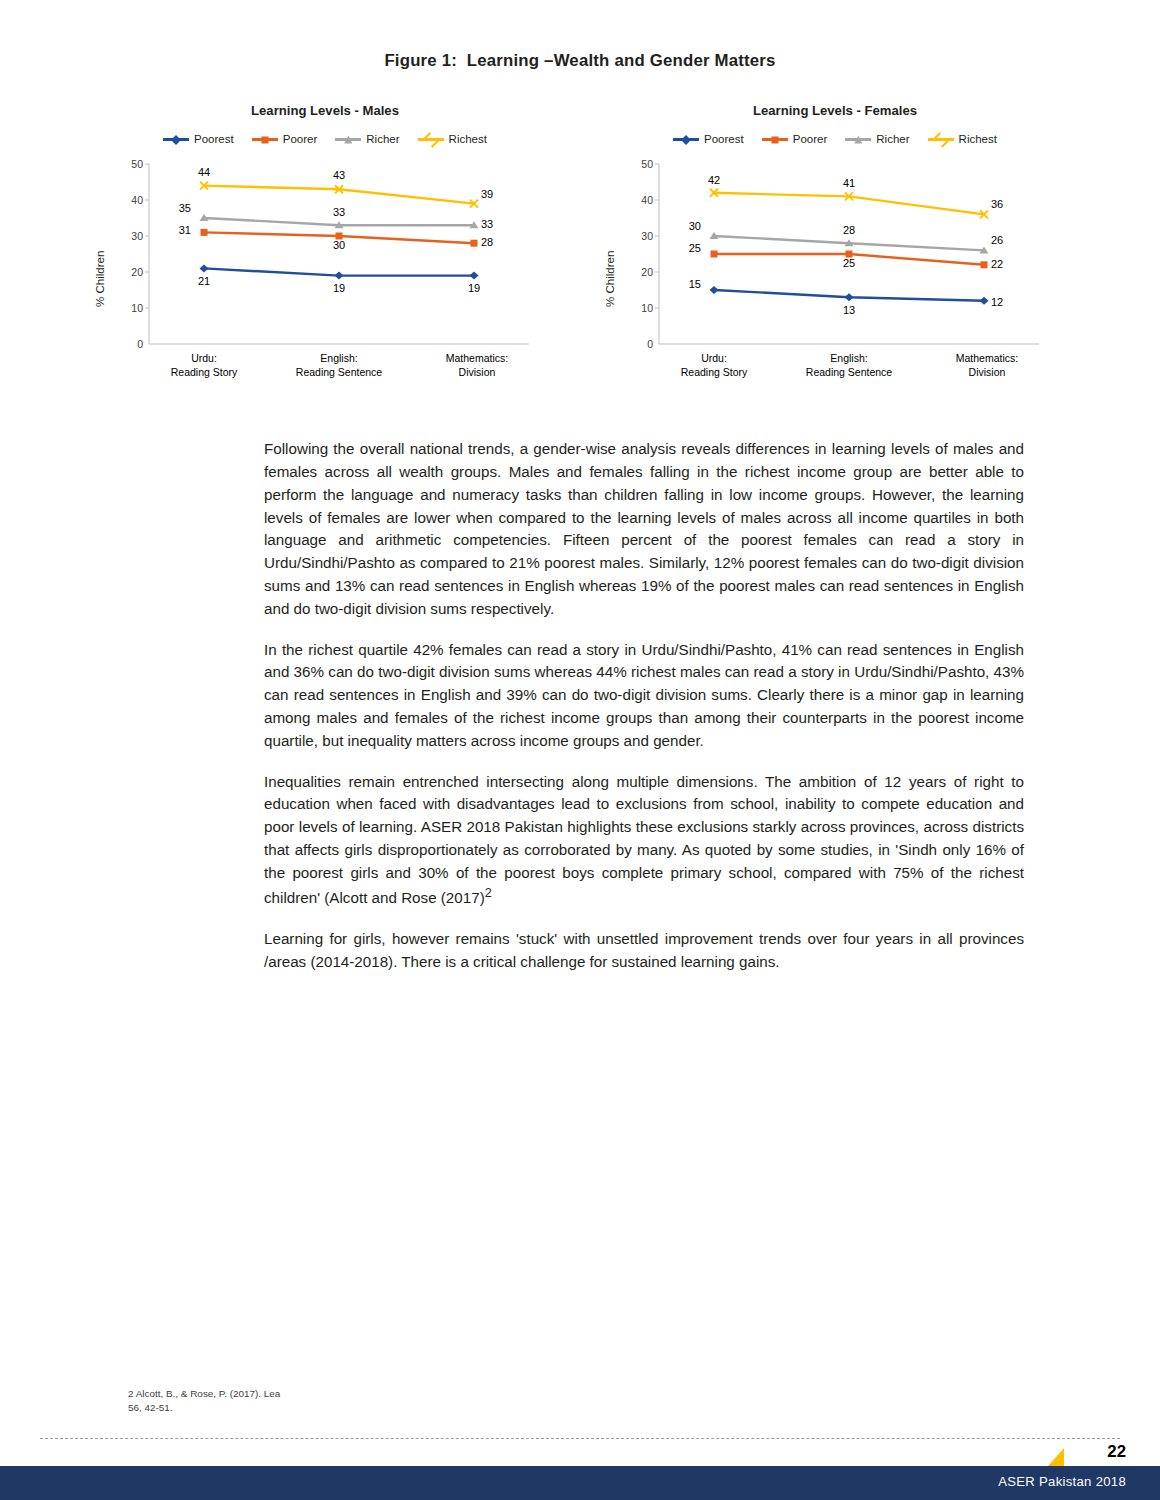Figure 1: Learning –Wealth and Gender Matters
Learning Levels - Males
Poorest Poorer Richer Richest
% Children
50 40 30 20 10 0 44 43 39 35 33 33 31 30 28 21 19 19 Urdu: Reading Story English: Reading Sentence Mathematics: Division
Learning Levels - Females
Poorest Poorer Richer Richest
% Children
50 40 30 20 10 0 42 41 36 30 28 26 25 25 22 15 13 12 Urdu: Reading Story English: Reading Sentence Mathematics: Division
Following the overall national trends, a gender-wise analysis reveals differences in learning levels of males and females across all wealth groups. Males and females falling in the richest income group are better able to perform the language and numeracy tasks than children falling in low income groups. However, the learning levels of females are lower when compared to the learning levels of males across all income quartiles in both language and arithmetic competencies. Fifteen percent of the poorest females can read a story in Urdu/Sindhi/Pashto as compared to 21% poorest males. Similarly, 12% poorest females can do two-digit division sums and 13% can read sentences in English whereas 19% of the poorest males can read sentences in English and do two-digit division sums respectively.
In the richest quartile 42% females can read a story in Urdu/Sindhi/Pashto, 41% can read sentences in English and 36% can do two-digit division sums whereas 44% richest males can read a story in Urdu/Sindhi/Pashto, 43% can read sentences in English and 39% can do two-digit division sums. Clearly there is a minor gap in learning among males and females of the richest income groups than among their counterparts in the poorest income quartile, but inequality matters across income groups and gender.
Inequalities remain entrenched intersecting along multiple dimensions. The ambition of 12 years of right to education when faced with disadvantages lead to exclusions from school, inability to compete education and poor levels of learning. ASER 2018 Pakistan highlights these exclusions starkly across provinces, across districts that affects girls disproportionately as corroborated by many. As quoted by some studies, in 'Sindh only 16% of the poorest girls and 30% of the poorest boys complete primary school, compared with 75% of the richest children' (Alcott and Rose (2017)2
Learning for girls, however remains 'stuck' with unsettled improvement trends over four years in all provinces /areas (2014-2018). There is a critical challenge for sustained learning gains.
2 Alcott, B., & Rose, P. (2017). Lea
56, 42-51.
22
ASER Pakistan 2018